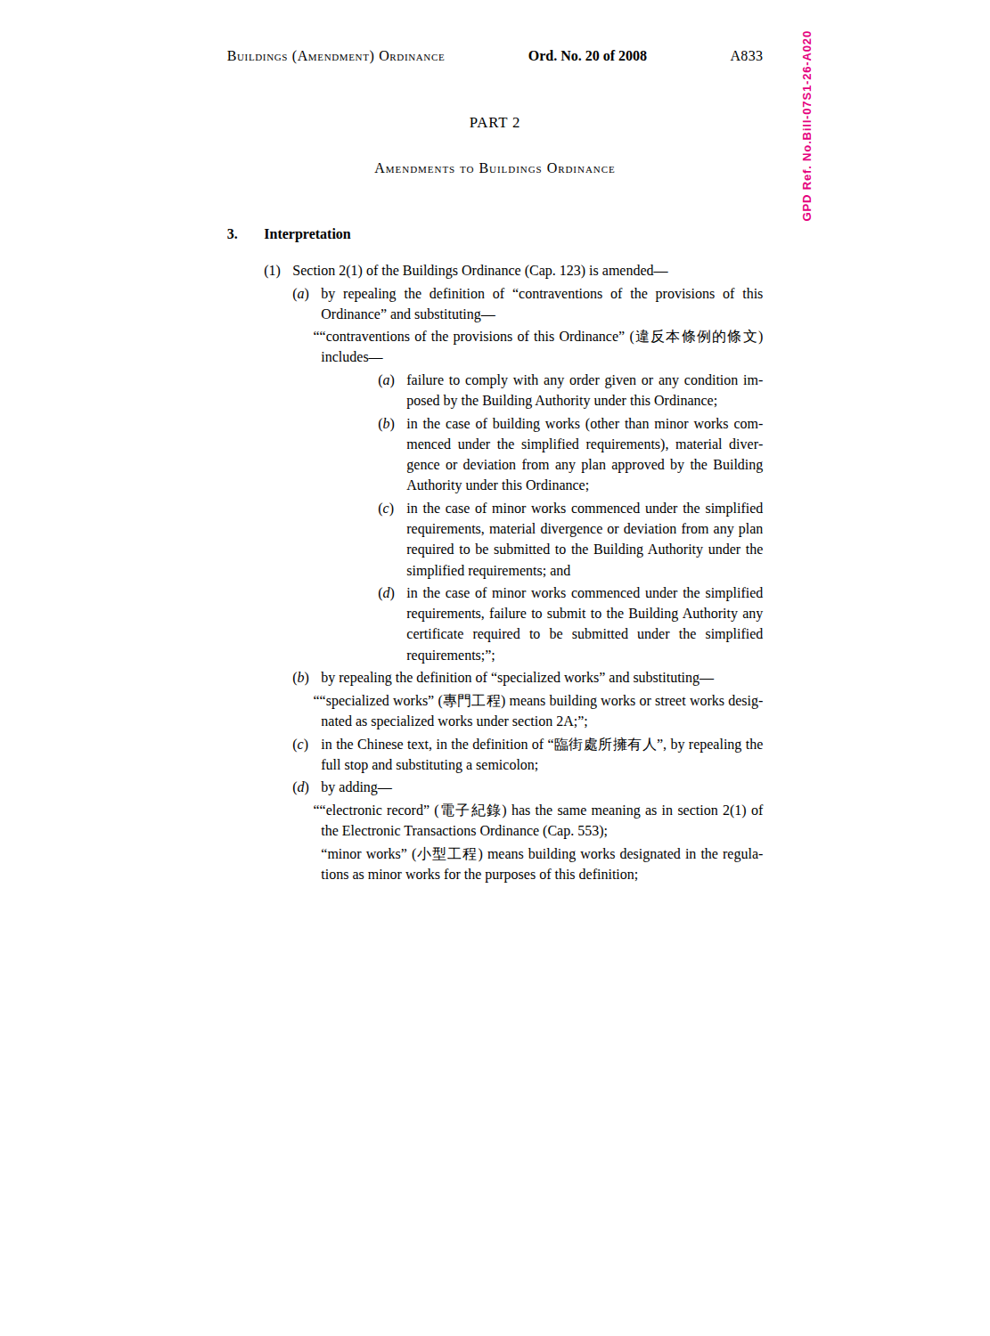GPD Ref. No. Bill-07 S1-26-A020
Buildings (Amendment) Ordinance Ord. No. 20 of 2008 A833
PART 2
Amendments to Buildings Ordinance
3. Interpretation
(1) Section 2(1) of the Buildings Ordinance (Cap. 123) is amended—
(a) by repealing the definition of “contraventions of the provisions of this Ordinance” and substituting—
““contraventions of the provisions of this Ordinance” (違反本條例的條文) includes—
(a) failure to comply with any order given or any condition imposed by the Building Authority under this Ordinance;
(b) in the case of building works (other than minor works commenced under the simplified requirements), material divergence or deviation from any plan approved by the Building Authority under this Ordinance;
(c) in the case of minor works commenced under the simplified requirements, material divergence or deviation from any plan required to be submitted to the Building Authority under the simplified requirements; and
(d) in the case of minor works commenced under the simplified requirements, failure to submit to the Building Authority any certificate required to be submitted under the simplified requirements;”;
(b) by repealing the definition of “specialized works” and substituting—
““specialized works” (專門工程) means building works or street works designated as specialized works under section 2A;”;
(c) in the Chinese text, in the definition of “臨街處所擁有人”, by repealing the full stop and substituting a semicolon;
(d) by adding—
““electronic record” (電子紀錄) has the same meaning as in section 2(1) of the Electronic Transactions Ordinance (Cap. 553);
“minor works” (小型工程) means building works designated in the regulations as minor works for the purposes of this definition;